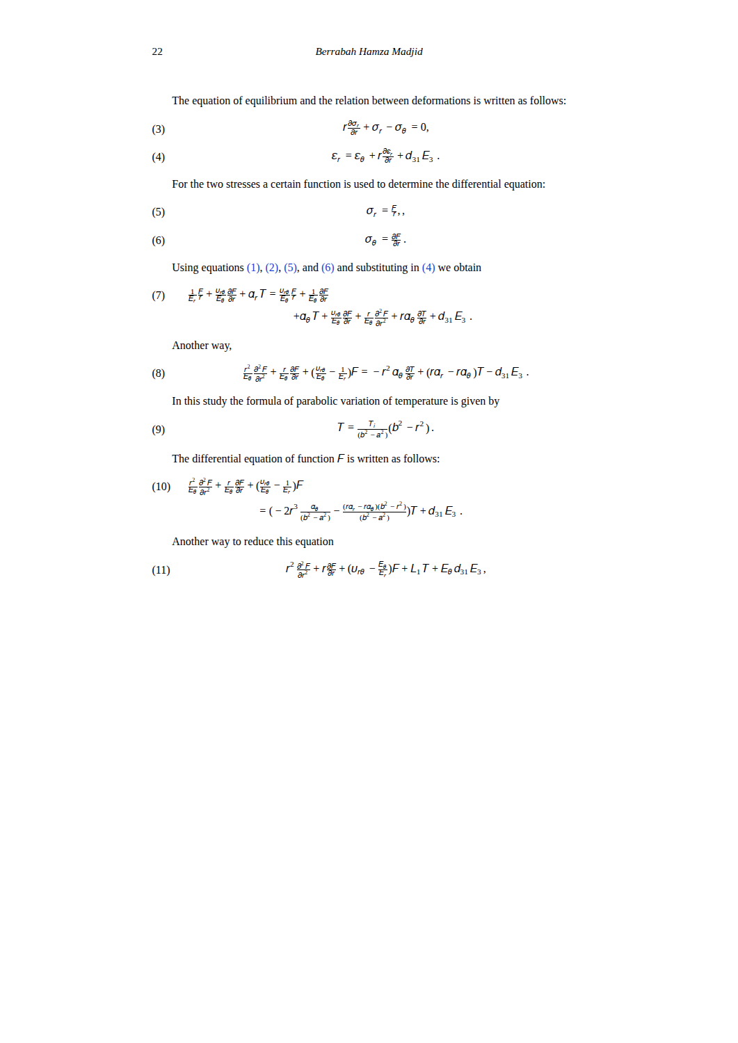22 Berrabah Hamza Madjid
The equation of equilibrium and the relation between deformations is written as follows:
(3) r ∂σr ∂r + σr − σθ = 0 ,
(4) εr = εθ + r ∂εr ∂r + d31 E3 .
For the two stresses a certain function is used to determine the differential equation:
(5) σr = Fr , ,
(6) σθ = ∂F ∂r .
Using equations (1), (2), (5), and (6) and substituting in (4) we obtain
(7) 1Er Fr + υrθEθ ∂F∂r + αrT = υrθEθ Fr + 1Eθ ∂F∂r + αθT + υrθEθ ∂F∂r + rEθ ∂2F∂r2 + rαθ ∂T∂r + d31E3 .
Another way,
(8) r2Eθ ∂2F∂r2 + rEθ ∂F∂r + ( υrθEθ − 1Er ) F = − r2 αθ ∂T∂r + ( rαr − rαθ ) T − d31E3 .
In this study the formula of parabolic variation of temperature is given by
(9) T = Ti (b2−a2) ( b2 − r2 ) .
The differential equation of function F is written as follows:
(10) r2Eθ ∂2F∂r2 + rEθ ∂F∂r + ( υrθEθ − 1Er ) F = ( − 2 r3 αθ (b2−a2) − (rαr−rαθ) (b2−r2) (b2−a2) ) T + d31E3 .
Another way to reduce this equation
(11) r2 ∂2F∂r2 + r ∂F∂r + ( υrθ − EθEr ) F + L1T + Eθ d31 E3 ,